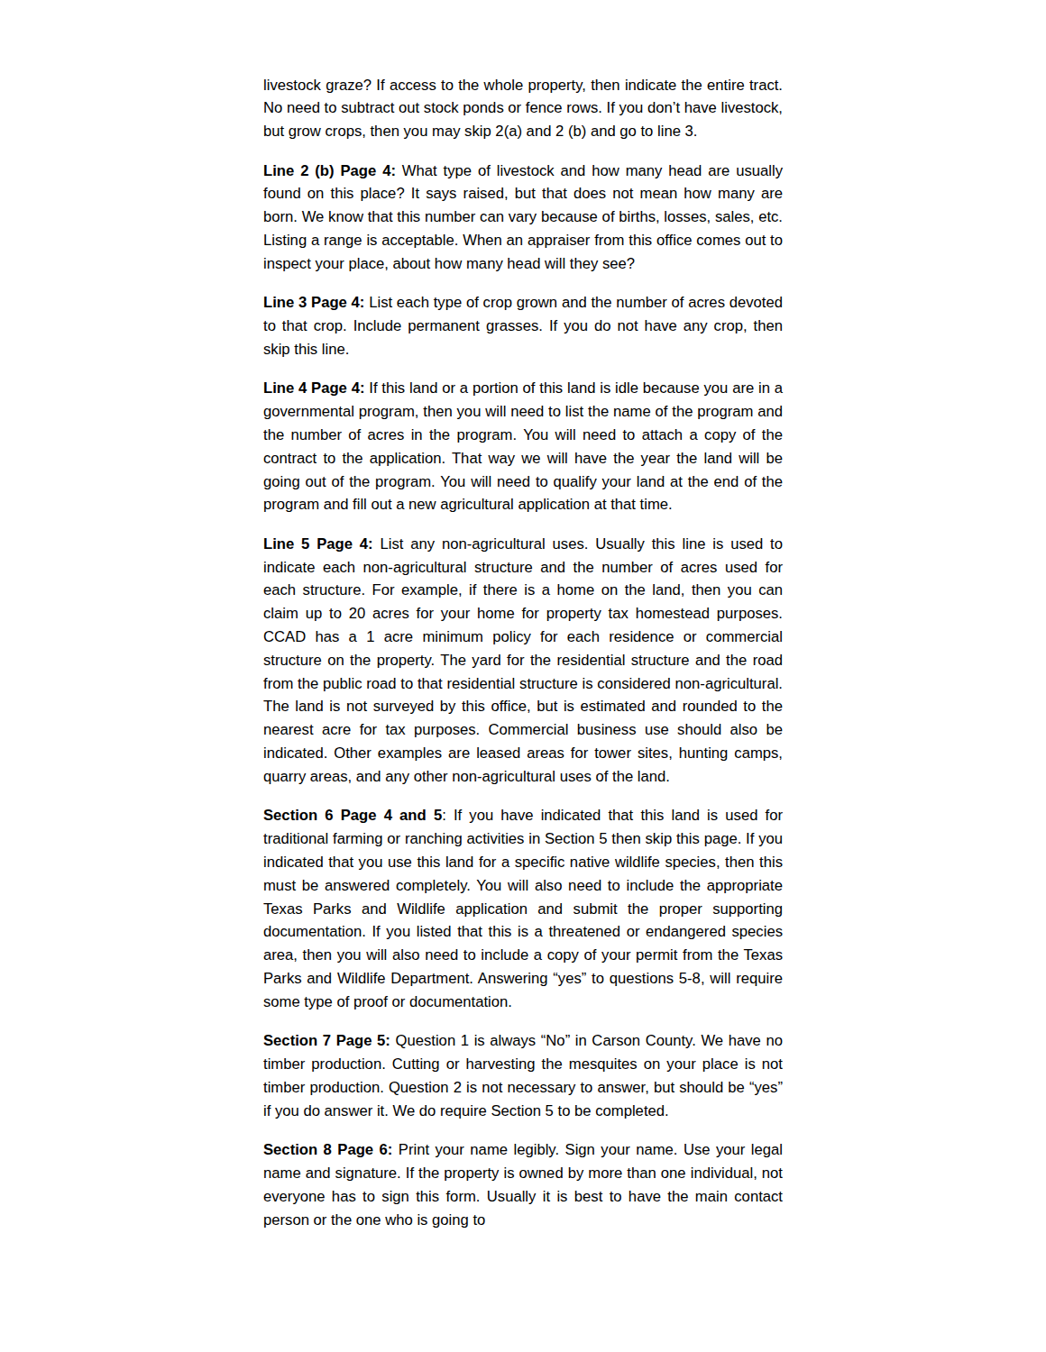livestock graze? If access to the whole property, then indicate the entire tract. No need to subtract out stock ponds or fence rows. If you don’t have livestock, but grow crops, then you may skip 2(a) and 2 (b) and go to line 3.
Line 2 (b) Page 4: What type of livestock and how many head are usually found on this place? It says raised, but that does not mean how many are born. We know that this number can vary because of births, losses, sales, etc. Listing a range is acceptable. When an appraiser from this office comes out to inspect your place, about how many head will they see?
Line 3 Page 4: List each type of crop grown and the number of acres devoted to that crop. Include permanent grasses. If you do not have any crop, then skip this line.
Line 4 Page 4: If this land or a portion of this land is idle because you are in a governmental program, then you will need to list the name of the program and the number of acres in the program. You will need to attach a copy of the contract to the application. That way we will have the year the land will be going out of the program. You will need to qualify your land at the end of the program and fill out a new agricultural application at that time.
Line 5 Page 4: List any non-agricultural uses. Usually this line is used to indicate each non-agricultural structure and the number of acres used for each structure. For example, if there is a home on the land, then you can claim up to 20 acres for your home for property tax homestead purposes. CCAD has a 1 acre minimum policy for each residence or commercial structure on the property. The yard for the residential structure and the road from the public road to that residential structure is considered non-agricultural. The land is not surveyed by this office, but is estimated and rounded to the nearest acre for tax purposes. Commercial business use should also be indicated. Other examples are leased areas for tower sites, hunting camps, quarry areas, and any other non-agricultural uses of the land.
Section 6 Page 4 and 5: If you have indicated that this land is used for traditional farming or ranching activities in Section 5 then skip this page. If you indicated that you use this land for a specific native wildlife species, then this must be answered completely. You will also need to include the appropriate Texas Parks and Wildlife application and submit the proper supporting documentation. If you listed that this is a threatened or endangered species area, then you will also need to include a copy of your permit from the Texas Parks and Wildlife Department. Answering “yes” to questions 5-8, will require some type of proof or documentation.
Section 7 Page 5: Question 1 is always “No” in Carson County. We have no timber production. Cutting or harvesting the mesquites on your place is not timber production. Question 2 is not necessary to answer, but should be “yes” if you do answer it. We do require Section 5 to be completed.
Section 8 Page 6: Print your name legibly. Sign your name. Use your legal name and signature. If the property is owned by more than one individual, not everyone has to sign this form. Usually it is best to have the main contact person or the one who is going to